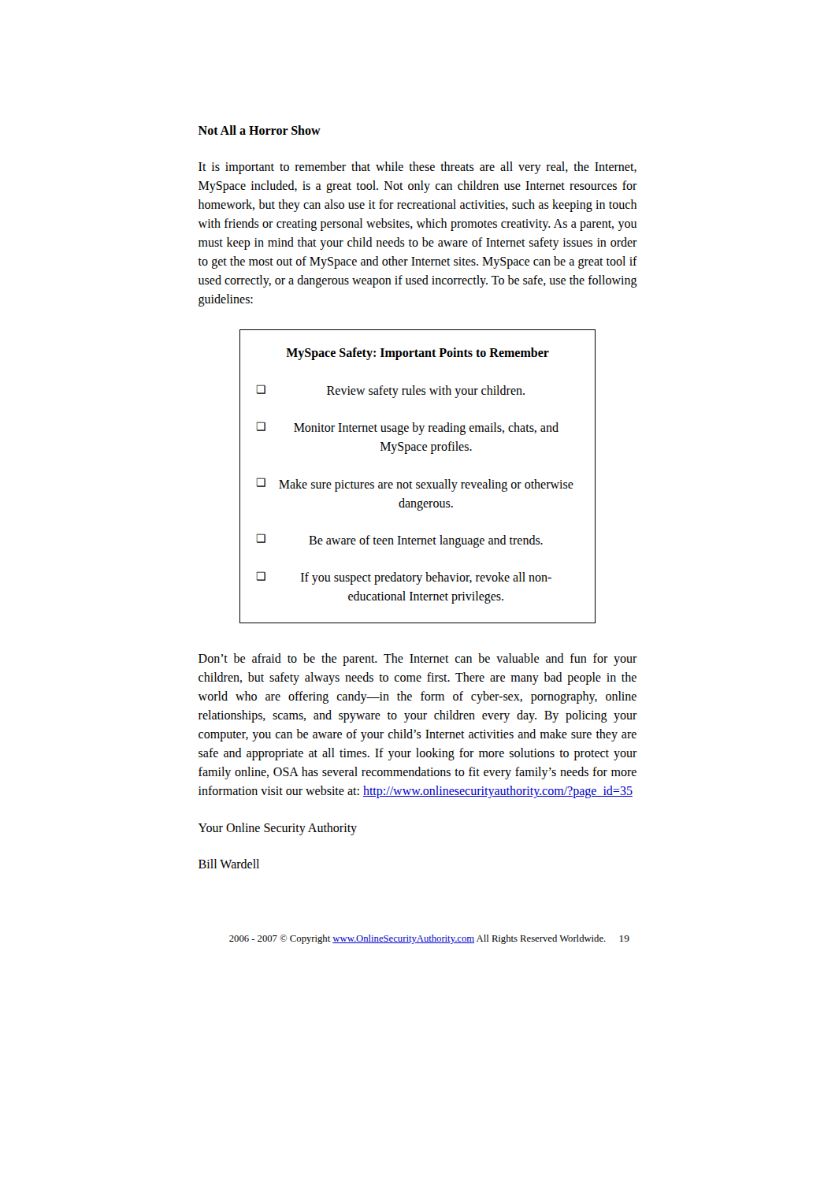Not All a Horror Show
It is important to remember that while these threats are all very real, the Internet, MySpace included, is a great tool. Not only can children use Internet resources for homework, but they can also use it for recreational activities, such as keeping in touch with friends or creating personal websites, which promotes creativity. As a parent, you must keep in mind that your child needs to be aware of Internet safety issues in order to get the most out of MySpace and other Internet sites. MySpace can be a great tool if used correctly, or a dangerous weapon if used incorrectly. To be safe, use the following guidelines:
MySpace Safety: Important Points to Remember
Review safety rules with your children.
Monitor Internet usage by reading emails, chats, and MySpace profiles.
Make sure pictures are not sexually revealing or otherwise dangerous.
Be aware of teen Internet language and trends.
If you suspect predatory behavior, revoke all non-educational Internet privileges.
Don’t be afraid to be the parent. The Internet can be valuable and fun for your children, but safety always needs to come first. There are many bad people in the world who are offering candy—in the form of cyber-sex, pornography, online relationships, scams, and spyware to your children every day. By policing your computer, you can be aware of your child’s Internet activities and make sure they are safe and appropriate at all times. If your looking for more solutions to protect your family online, OSA has several recommendations to fit every family’s needs for more information visit our website at: http://www.onlinesecurityauthority.com/?page_id=35
Your Online Security Authority
Bill Wardell
2006 - 2007 © Copyright www.OnlineSecurityAuthority.com All Rights Reserved Worldwide. 19